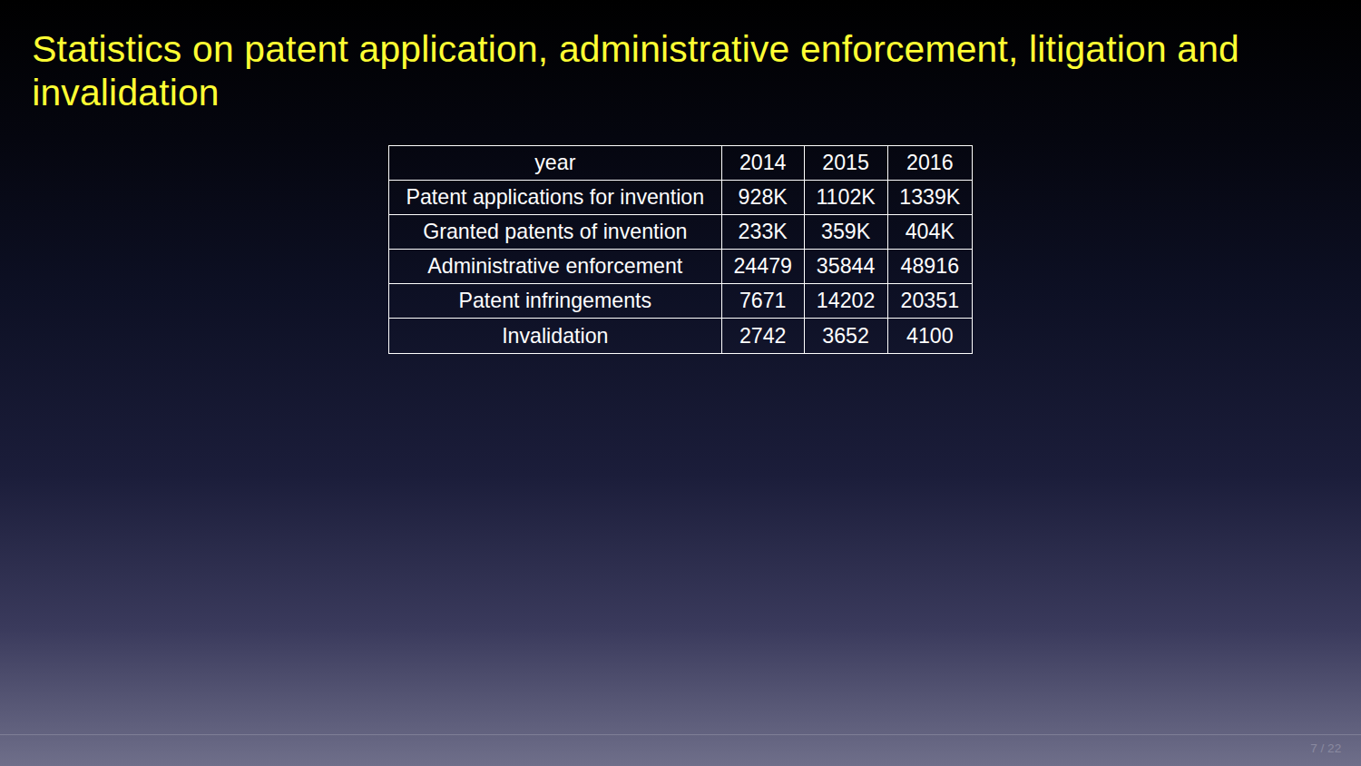Statistics on patent application, administrative enforcement, litigation and invalidation
| year | 2014 | 2015 | 2016 |
| Patent applications for invention | 928K | 1102K | 1339K |
| Granted patents of invention | 233K | 359K | 404K |
| Administrative enforcement | 24479 | 35844 | 48916 |
| Patent infringements | 7671 | 14202 | 20351 |
| Invalidation | 2742 | 3652 | 4100 |
7 / 22